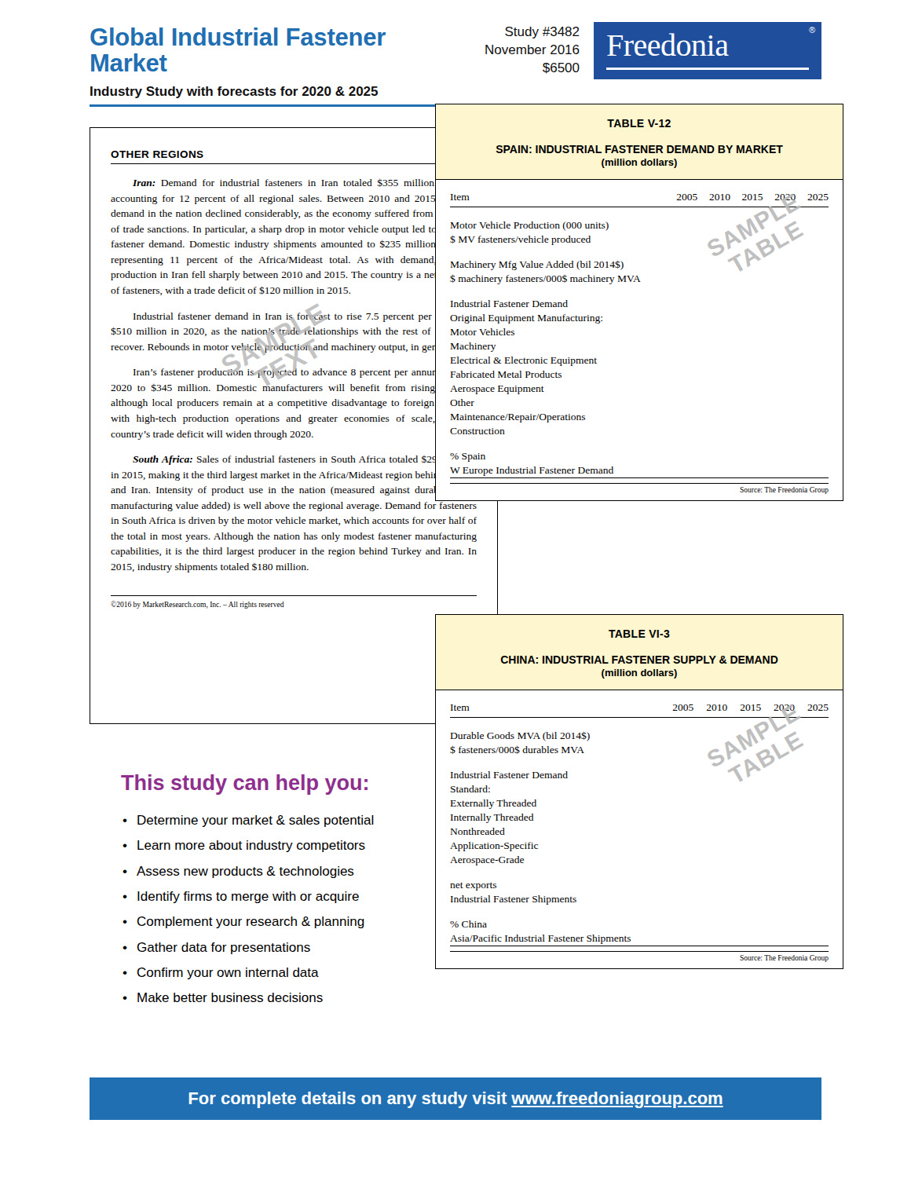Global Industrial Fastener Market
Industry Study with forecasts for 2020 & 2025
Study #3482
November 2016
$6500
® Freedonia
OTHER REGIONS
Iran: Demand for industrial fasteners in Iran totaled $355 million in 2015, accounting for 12 percent of all regional sales. Between 2010 and 2015, fastener demand in the nation declined considerably, as the economy suffered from the effect of trade sanctions. In particular, a sharp drop in motor vehicle output led to losses in fastener demand. Domestic industry shipments amounted to $235 million in 2015, representing 11 percent of the Africa/Mideast total. As with demand, fastener production in Iran fell sharply between 2010 and 2015. The country is a net importer of fasteners, with a trade deficit of $120 million in 2015.
Industrial fastener demand in Iran is forecast to rise 7.5 percent per annum to $510 million in 2020, as the nation’s trade relationships with the rest of the world recover. Rebounds in motor vehicle production and machinery output, in general, will
Iran’s fastener production is projected to advance 8 percent per annum through 2020 to $345 million. Domestic manufacturers will benefit from rising demand, although local producers remain at a competitive disadvantage to foreign suppliers with high-tech production operations and greater economies of scale, and the country’s trade deficit will widen through 2020.
South Africa: Sales of industrial fasteners in South Africa totaled $295 million in 2015, making it the third largest market in the Africa/Mideast region behind Turkey and Iran. Intensity of product use in the nation (measured against durable goods manufacturing value added) is well above the regional average. Demand for fasteners in South Africa is driven by the motor vehicle market, which accounts for over half of the total in most years. Although the nation has only modest fastener manufacturing capabilities, it is the third largest producer in the region behind Turkey and Iran. In 2015, industry shipments totaled $180 million.
©2016 by MarketResearch.com, Inc. – All rights reserved
SAMPLE
TEXT
TABLE V-12
SPAIN: INDUSTRIAL FASTENER DEMAND BY MARKET
(million dollars)
SAMPLE
TABLE
| Item | 2005 | 2010 | 2015 | 2020 | 2025 |
| --- | --- | --- | --- | --- | --- |
| Motor Vehicle Production (000 units) | | | | | |
| $ MV fasteners/vehicle produced | | | | | |
| Machinery Mfg Value Added (bil 2014$) | | | | | |
| $ machinery fasteners/000$ machinery MVA | | | | | |
| Industrial Fastener Demand | | | | | |
| Original Equipment Manufacturing: | | | | | |
| Motor Vehicles | | | | | |
| Machinery | | | | | |
| Electrical & Electronic Equipment | | | | | |
| Fabricated Metal Products | | | | | |
| Aerospace Equipment | | | | | |
| Other | | | | | |
| Maintenance/Repair/Operations | | | | | |
| Construction | | | | | |
| % Spain | | | | | |
| W Europe Industrial Fastener Demand | | | | | |
Source: The Freedonia Group
TABLE VI-3
CHINA: INDUSTRIAL FASTENER SUPPLY & DEMAND
(million dollars)
SAMPLE
TABLE
| Item | 2005 | 2010 | 2015 | 2020 | 2025 |
| --- | --- | --- | --- | --- | --- |
| Durable Goods MVA (bil 2014$) | | | | | |
| $ fasteners/000$ durables MVA | | | | | |
| Industrial Fastener Demand | | | | | |
| Standard: | | | | | |
| Externally Threaded | | | | | |
| Internally Threaded | | | | | |
| Nonthreaded | | | | | |
| Application-Specific | | | | | |
| Aerospace-Grade | | | | | |
| net exports | | | | | |
| Industrial Fastener Shipments | | | | | |
| % China | | | | | |
| Asia/Pacific Industrial Fastener Shipments | | | | | |
Source: The Freedonia Group
This study can help you:
Determine your market & sales potential
Learn more about industry competitors
Assess new products & technologies
Identify firms to merge with or acquire
Complement your research & planning
Gather data for presentations
Confirm your own internal data
Make better business decisions
For complete details on any study visit www.freedoniagroup.com